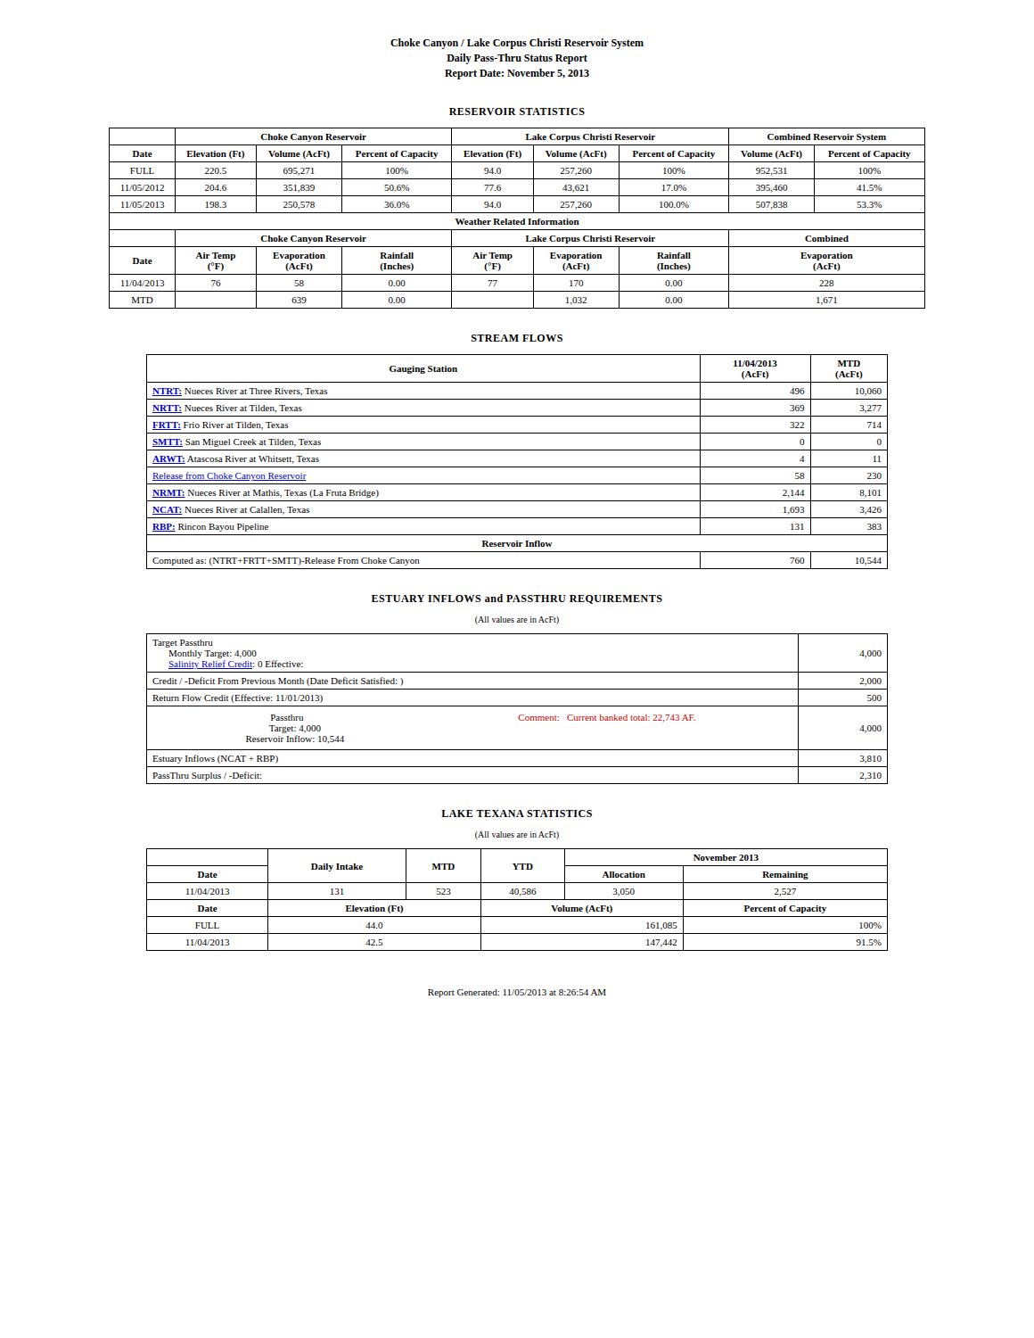Choke Canyon / Lake Corpus Christi Reservoir System
Daily Pass-Thru Status Report
Report Date: November 5, 2013
RESERVOIR STATISTICS
| | Choke Canyon Reservoir | Lake Corpus Christi Reservoir | Combined Reservoir System |
| Date | Elevation (Ft) | Volume (AcFt) | Percent of Capacity | Elevation (Ft) | Volume (AcFt) | Percent of Capacity | Volume (AcFt) | Percent of Capacity |
| FULL | 220.5 | 695,271 | 100% | 94.0 | 257,260 | 100% | 952,531 | 100% |
| 11/05/2012 | 204.6 | 351,839 | 50.6% | 77.6 | 43,621 | 17.0% | 395,460 | 41.5% |
| 11/05/2013 | 198.3 | 250,578 | 36.0% | 94.0 | 257,260 | 100.0% | 507,838 | 53.3% |
| Weather Related Information |
| | Choke Canyon Reservoir | Lake Corpus Christi Reservoir | Combined |
| Date | Air Temp (°F) | Evaporation (AcFt) | Rainfall (Inches) | Air Temp (°F) | Evaporation (AcFt) | Rainfall (Inches) | Evaporation (AcFt) |
| 11/04/2013 | 76 | 58 | 0.00 | 77 | 170 | 0.00 | 228 |
| MTD | | 639 | 0.00 | | 1,032 | 0.00 | 1,671 |
STREAM FLOWS
| Gauging Station | 11/04/2013 (AcFt) | MTD (AcFt) |
| --- | --- | --- |
| NTRT: Nueces River at Three Rivers, Texas | 496 | 10,060 |
| NRTT: Nueces River at Tilden, Texas | 369 | 3,277 |
| FRTT: Frio River at Tilden, Texas | 322 | 714 |
| SMTT: San Miguel Creek at Tilden, Texas | 0 | 0 |
| ARWT: Atascosa River at Whitsett, Texas | 4 | 11 |
| Release from Choke Canyon Reservoir | 58 | 230 |
| NRMT: Nueces River at Mathis, Texas (La Fruta Bridge) | 2,144 | 8,101 |
| NCAT: Nueces River at Calallen, Texas | 1,693 | 3,426 |
| RBP: Rincon Bayou Pipeline | 131 | 383 |
| Reservoir Inflow |
| Computed as: (NTRT+FRTT+SMTT)-Release From Choke Canyon | 760 | 10,544 |
ESTUARY INFLOWS and PASSTHRU REQUIREMENTS
(All values are in AcFt)
| Target Passthru Monthly Target: 4,000 Salinity Relief Credit : 0 Effective: | 4,000 |
| Credit / -Deficit From Previous Month (Date Deficit Satisfied: ) | 2,000 |
| Return Flow Credit (Effective: 11/01/2013) | 500 |
| / Passthru Target: 4,000 Reservoir Inflow: 10,544 / Comment: Current banked total: 22,743 AF. / | 4,000 |
| Estuary Inflows (NCAT + RBP) | 3,810 |
| PassThru Surplus / -Deficit: | 2,310 |
LAKE TEXANA STATISTICS
(All values are in AcFt)
| | Daily Intake | MTD | YTD | November 2013 |
| Date | Allocation | Remaining |
| 11/04/2013 | 131 | 523 | 40,586 | 3,050 | 2,527 |
| Date | Elevation (Ft) | Volume (AcFt) | Percent of Capacity |
| FULL | 44.0 | 161,085 | 100% |
| 11/04/2013 | 42.5 | 147,442 | 91.5% |
Report Generated: 11/05/2013 at 8:26:54 AM